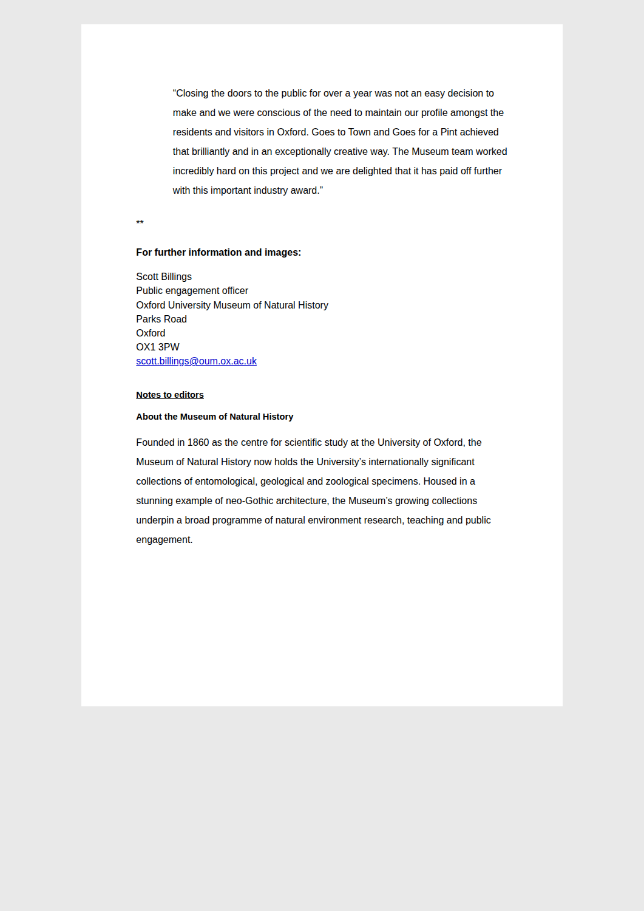“Closing the doors to the public for over a year was not an easy decision to make and we were conscious of the need to maintain our profile amongst the residents and visitors in Oxford. Goes to Town and Goes for a Pint achieved that brilliantly and in an exceptionally creative way. The Museum team worked incredibly hard on this project and we are delighted that it has paid off further with this important industry award.”
**
For further information and images:
Scott Billings
Public engagement officer
Oxford University Museum of Natural History
Parks Road
Oxford
OX1 3PW
scott.billings@oum.ox.ac.uk
Notes to editors
About the Museum of Natural History
Founded in 1860 as the centre for scientific study at the University of Oxford, the Museum of Natural History now holds the University’s internationally significant collections of entomological, geological and zoological specimens. Housed in a stunning example of neo-Gothic architecture, the Museum’s growing collections underpin a broad programme of natural environment research, teaching and public engagement.